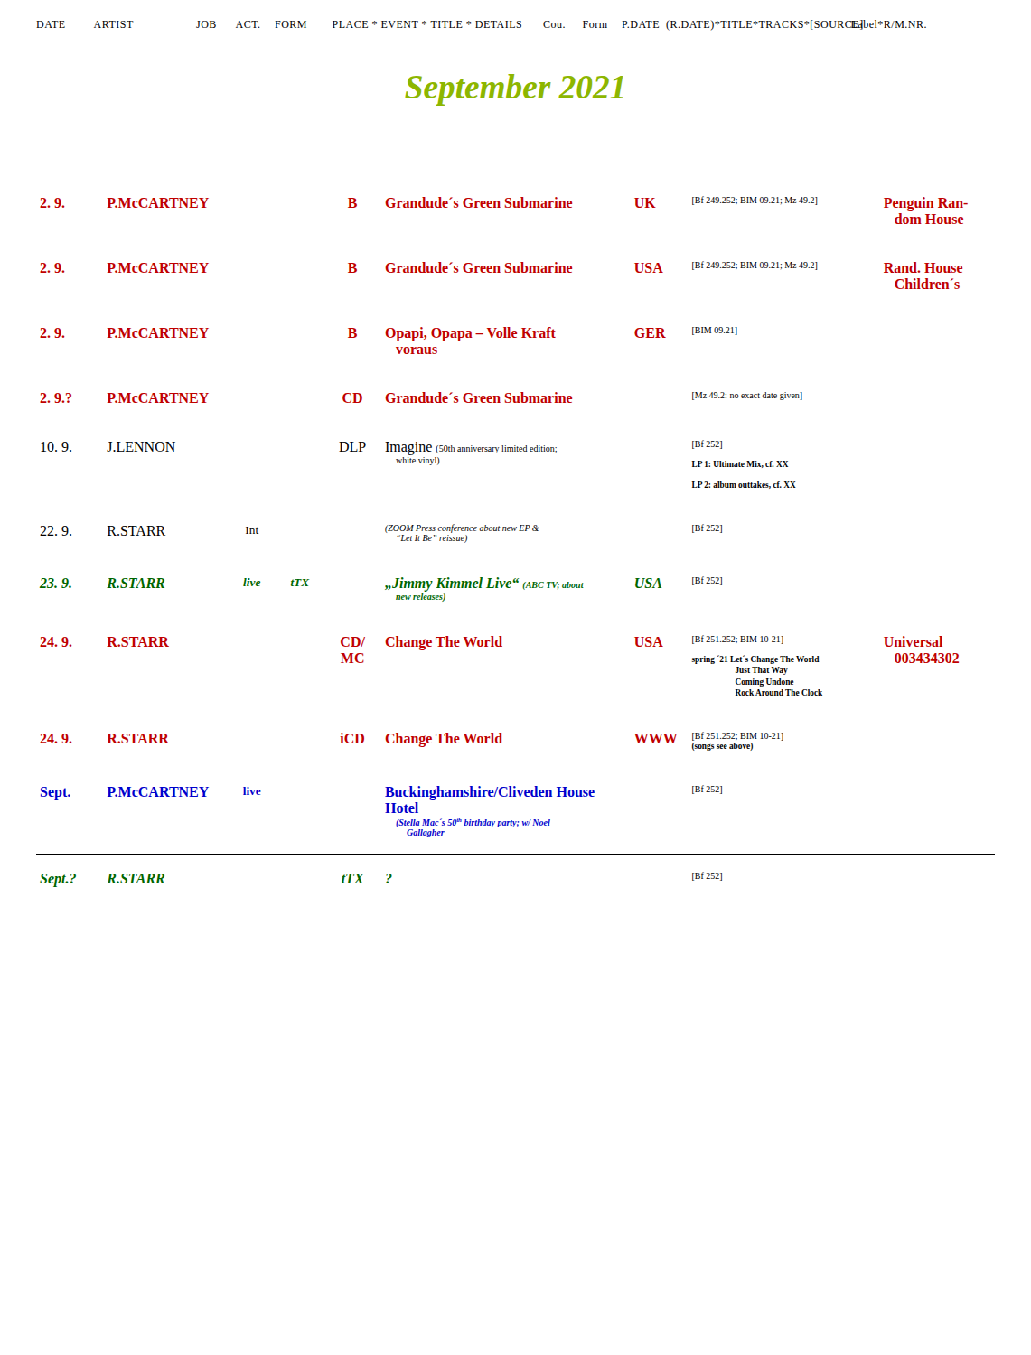DATE ARTIST JOB ACT. FORM PLACE * EVENT * TITLE * DETAILS Cou. Form P.DATE (R.DATE)*TITLE*TRACKS*[SOURCE] Label*R/M.NR.
September 2021
| 2. 9. | P.McCARTNEY | | | B | Grandude´s Green Submarine | UK | [Bf 249.252; BIM 09.21; Mz 49.2] | Penguin Ran- dom House |
| 2. 9. | P.McCARTNEY | | | B | Grandude´s Green Submarine | USA | [Bf 249.252; BIM 09.21; Mz 49.2] | Rand. House Children´s |
| 2. 9. | P.McCARTNEY | | | B | Opapi, Opapa – Volle Kraft voraus | GER | [BIM 09.21] | |
| 2. 9.? | P.McCARTNEY | | | CD | Grandude´s Green Submarine | | [Mz 49.2: no exact date given] | |
| 10. 9. | J.LENNON | | | DLP | Imagine (50th anniversary limited edition; white vinyl) | | [Bf 252] LP 1: Ultimate Mix, cf. XX LP 2: album outtakes, cf. XX | |
| 22. 9. | R.STARR | Int | | | (ZOOM Press conference about new EP & “Let It Be” reissue) | | [Bf 252] | |
| 23. 9. | R.STARR | live | tTX | | „Jimmy Kimmel Live“ (ABC TV; about new releases) | USA | [Bf 252] | |
| 24. 9. | R.STARR | | | CD/ MC | Change The World | USA | [Bf 251.252; BIM 10-21] spring ´21 Let´s Change The World Just That Way Coming Undone Rock Around The Clock | Universal 003434302 |
| 24. 9. | R.STARR | | | iCD | Change The World | WWW | [Bf 251.252; BIM 10-21] (songs see above) | |
| Sept. | P.McCARTNEY | live | | | Buckinghamshire/Cliveden House Hotel (Stella Mac´s 50 th birthday party; w/ Noel Gallagher | | [Bf 252] | |
| Sept.? | R.STARR | | | tTX | ? | | [Bf 252] | |